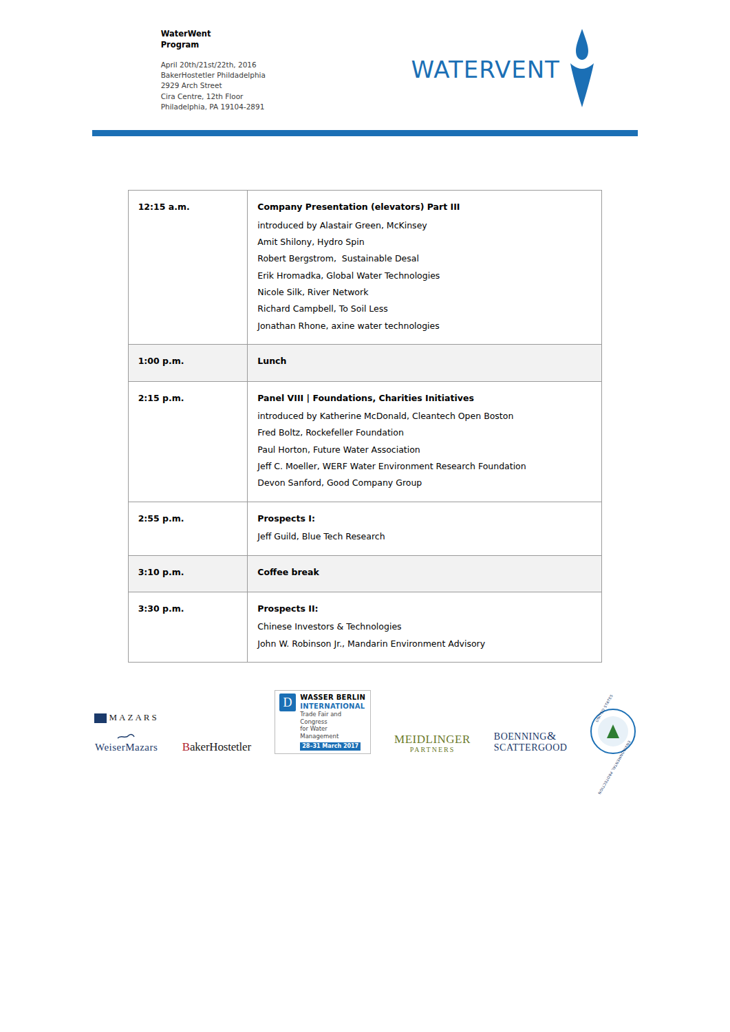WaterWent
Program
April 20th/21st/22th, 2016
BakerHostetler Phildadelphia
2929 Arch Street
Cira Centre, 12th Floor
Philadelphia, PA 19104-2891
WATERVENT
| 12:15 a.m. | Company Presentation (elevators) Part III introduced by Alastair Green, McKinsey Amit Shilony, Hydro Spin Robert Bergstrom, Sustainable Desal Erik Hromadka, Global Water Technologies Nicole Silk, River Network Richard Campbell, To Soil Less Jonathan Rhone, axine water technologies |
| 1:00 p.m. | Lunch |
| 2:15 p.m. | Panel VIII / Foundations, Charities Initiatives introduced by Katherine McDonald, Cleantech Open Boston Fred Boltz, Rockefeller Foundation Paul Horton, Future Water Association Jeff C. Moeller, WERF Water Environment Research Foundation Devon Sanford, Good Company Group |
| 2:55 p.m. | Prospects I: Jeff Guild, Blue Tech Research |
| 3:10 p.m. | Coffee break |
| 3:30 p.m. | Prospects II: Chinese Investors & Technologies John W. Robinson Jr., Mandarin Environment Advisory |
MAZARS
WeiserMazars
BakerHostetler
D
WASSER BERLIN
INTERNATIONAL
Trade Fair and Congress
for Water Management
28–31 March 2017
MEIDLINGER
PARTNERS
BOENNING&
SCATTERGOOD
UNITED STATES ENVIRONMENTAL PROTECTION